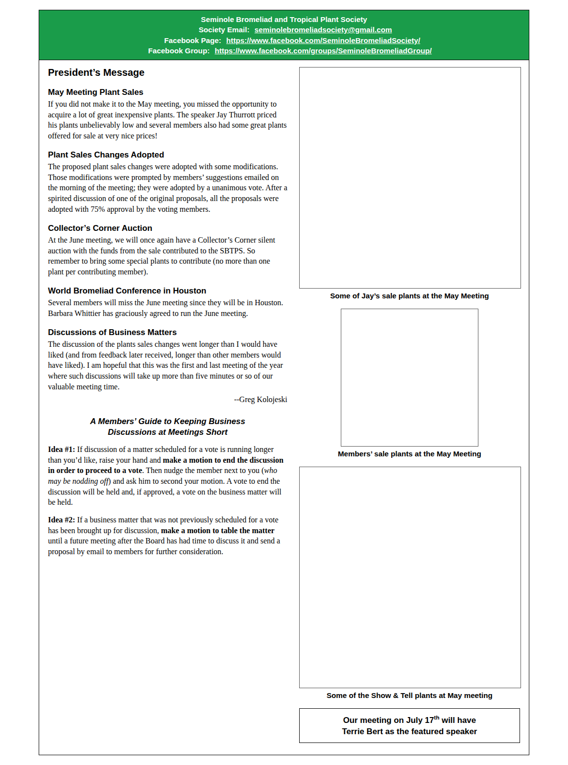Seminole Bromeliad and Tropical Plant Society
Society Email: seminolebromeliadsociety@gmail.com
Facebook Page: https://www.facebook.com/SeminoleBromeliadSociety/
Facebook Group: https://www.facebook.com/groups/SeminoleBromeliadGroup/
President’s Message
May Meeting Plant Sales
If you did not make it to the May meeting, you missed the opportunity to acquire a lot of great inexpensive plants. The speaker Jay Thurrott priced his plants unbelievably low and several members also had some great plants offered for sale at very nice prices!
Plant Sales Changes Adopted
The proposed plant sales changes were adopted with some modifications. Those modifications were prompted by members’ suggestions emailed on the morning of the meeting; they were adopted by a unanimous vote. After a spirited discussion of one of the original proposals, all the proposals were adopted with 75% approval by the voting members.
Collector’s Corner Auction
At the June meeting, we will once again have a Collector’s Corner silent auction with the funds from the sale contributed to the SBTPS. So remember to bring some special plants to contribute (no more than one plant per contributing member).
World Bromeliad Conference in Houston
Several members will miss the June meeting since they will be in Houston. Barbara Whittier has graciously agreed to run the June meeting.
Discussions of Business Matters
The discussion of the plants sales changes went longer than I would have liked (and from feedback later received, longer than other members would have liked). I am hopeful that this was the first and last meeting of the year where such discussions will take up more than five minutes or so of our valuable meeting time.
--Greg Kolojeski
A Members’ Guide to Keeping Business
Discussions at Meetings Short
Idea #1: If discussion of a matter scheduled for a vote is running longer than you’d like, raise your hand and make a motion to end the discussion in order to proceed to a vote. Then nudge the member next to you (who may be nodding off) and ask him to second your motion. A vote to end the discussion will be held and, if approved, a vote on the business matter will be held.
Idea #2: If a business matter that was not previously scheduled for a vote has been brought up for discussion, make a motion to table the matter until a future meeting after the Board has had time to discuss it and send a proposal by email to members for further consideration.
Some of Jay’s sale plants at the May Meeting
Members’ sale plants at the May Meeting
Some of the Show & Tell plants at May meeting
Our meeting on July 17th will have
Terrie Bert as the featured speaker